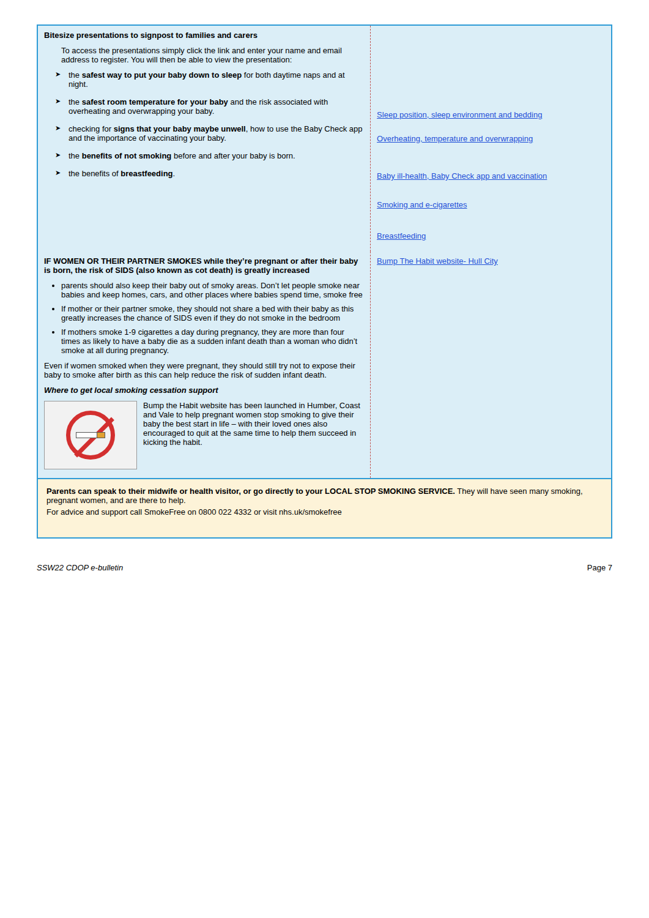| Bitesize presentations to signpost to families and carers To access the presentations simply click the link and enter your name and email address to register. You will then be able to view the presentation: the safest way to put your baby down to sleep for both daytime naps and at night. the safest room temperature for your baby and the risk associated with overheating and overwrapping your baby. checking for signs that your baby maybe unwell , how to use the Baby Check app and the importance of vaccinating your baby. the benefits of not smoking before and after your baby is born. the benefits of breastfeeding . | Sleep position, sleep environment and bedding Overheating, temperature and overwrapping Baby ill-health, Baby Check app and vaccination Smoking and e-cigarettes Breastfeeding |
| IF WOMEN OR THEIR PARTNER SMOKES while they’re pregnant or after their baby is born, the risk of SIDS (also known as cot death) is greatly increased parents should also keep their baby out of smoky areas. Don’t let people smoke near babies and keep homes, cars, and other places where babies spend time, smoke free If mother or their partner smoke, they should not share a bed with their baby as this greatly increases the chance of SIDS even if they do not smoke in the bedroom If mothers smoke 1-9 cigarettes a day during pregnancy, they are more than four times as likely to have a baby die as a sudden infant death than a woman who didn’t smoke at all during pregnancy. Even if women smoked when they were pregnant, they should still try not to expose their baby to smoke after birth as this can help reduce the risk of sudden infant death. Where to get local smoking cessation support Bump the Habit website has been launched in Humber, Coast and Vale to help pregnant women stop smoking to give their baby the best start in life – with their loved ones also encouraged to quit at the same time to help them succeed in kicking the habit. | Bump The Habit website- Hull City |
Parents can speak to their midwife or health visitor, or go directly to your LOCAL STOP SMOKING SERVICE. They will have seen many smoking, pregnant women, and are there to help.
For advice and support call SmokeFree on 0800 022 4332 or visit nhs.uk/smokefree
SSW22 CDOP e-bulletin
Page 7